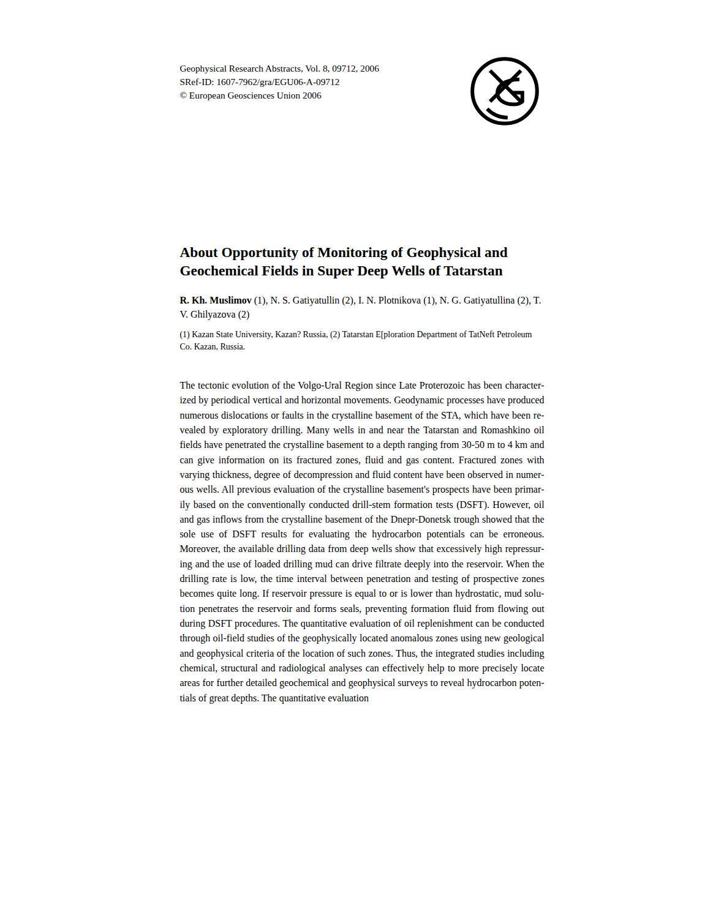Geophysical Research Abstracts, Vol. 8, 09712, 2006
SRef-ID: 1607-7962/gra/EGU06-A-09712
© European Geosciences Union 2006
About Opportunity of Monitoring of Geophysical and Geochemical Fields in Super Deep Wells of Tatarstan
R. Kh. Muslimov (1), N. S. Gatiyatullin (2), I. N. Plotnikova (1), N. G. Gatiyatullina (2), T. V. Ghilyazova (2)
(1) Kazan State University, Kazan? Russia, (2) Tatarstan E[ploration Department of TatNeft Petroleum Co. Kazan, Russia.
The tectonic evolution of the Volgo-Ural Region since Late Proterozoic has been characterized by periodical vertical and horizontal movements. Geodynamic processes have produced numerous dislocations or faults in the crystalline basement of the STA, which have been revealed by exploratory drilling. Many wells in and near the Tatarstan and Romashkino oil fields have penetrated the crystalline basement to a depth ranging from 30-50 m to 4 km and can give information on its fractured zones, fluid and gas content. Fractured zones with varying thickness, degree of decompression and fluid content have been observed in numerous wells. All previous evaluation of the crystalline basement's prospects have been primarily based on the conventionally conducted drill-stem formation tests (DSFT). However, oil and gas inflows from the crystalline basement of the Dnepr-Donetsk trough showed that the sole use of DSFT results for evaluating the hydrocarbon potentials can be erroneous. Moreover, the available drilling data from deep wells show that excessively high repressuring and the use of loaded drilling mud can drive filtrate deeply into the reservoir. When the drilling rate is low, the time interval between penetration and testing of prospective zones becomes quite long. If reservoir pressure is equal to or is lower than hydrostatic, mud solution penetrates the reservoir and forms seals, preventing formation fluid from flowing out during DSFT procedures. The quantitative evaluation of oil replenishment can be conducted through oil-field studies of the geophysically located anomalous zones using new geological and geophysical criteria of the location of such zones. Thus, the integrated studies including chemical, structural and radiological analyses can effectively help to more precisely locate areas for further detailed geochemical and geophysical surveys to reveal hydrocarbon potentials of great depths. The quantitative evaluation